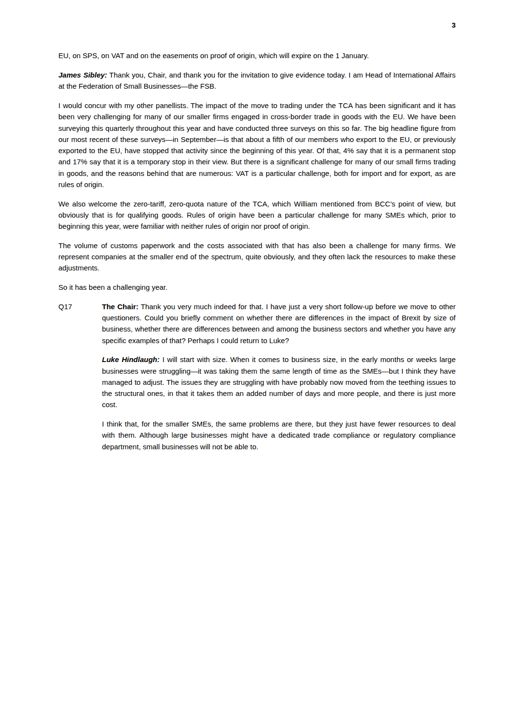3
EU, on SPS, on VAT and on the easements on proof of origin, which will expire on the 1 January.
James Sibley: Thank you, Chair, and thank you for the invitation to give evidence today. I am Head of International Affairs at the Federation of Small Businesses—the FSB.
I would concur with my other panellists. The impact of the move to trading under the TCA has been significant and it has been very challenging for many of our smaller firms engaged in cross-border trade in goods with the EU. We have been surveying this quarterly throughout this year and have conducted three surveys on this so far. The big headline figure from our most recent of these surveys—in September—is that about a fifth of our members who export to the EU, or previously exported to the EU, have stopped that activity since the beginning of this year. Of that, 4% say that it is a permanent stop and 17% say that it is a temporary stop in their view. But there is a significant challenge for many of our small firms trading in goods, and the reasons behind that are numerous: VAT is a particular challenge, both for import and for export, as are rules of origin.
We also welcome the zero-tariff, zero-quota nature of the TCA, which William mentioned from BCC's point of view, but obviously that is for qualifying goods. Rules of origin have been a particular challenge for many SMEs which, prior to beginning this year, were familiar with neither rules of origin nor proof of origin.
The volume of customs paperwork and the costs associated with that has also been a challenge for many firms. We represent companies at the smaller end of the spectrum, quite obviously, and they often lack the resources to make these adjustments.
So it has been a challenging year.
Q17 The Chair: Thank you very much indeed for that. I have just a very short follow-up before we move to other questioners. Could you briefly comment on whether there are differences in the impact of Brexit by size of business, whether there are differences between and among the business sectors and whether you have any specific examples of that? Perhaps I could return to Luke?
Luke Hindlaugh: I will start with size. When it comes to business size, in the early months or weeks large businesses were struggling—it was taking them the same length of time as the SMEs—but I think they have managed to adjust. The issues they are struggling with have probably now moved from the teething issues to the structural ones, in that it takes them an added number of days and more people, and there is just more cost.
I think that, for the smaller SMEs, the same problems are there, but they just have fewer resources to deal with them. Although large businesses might have a dedicated trade compliance or regulatory compliance department, small businesses will not be able to.